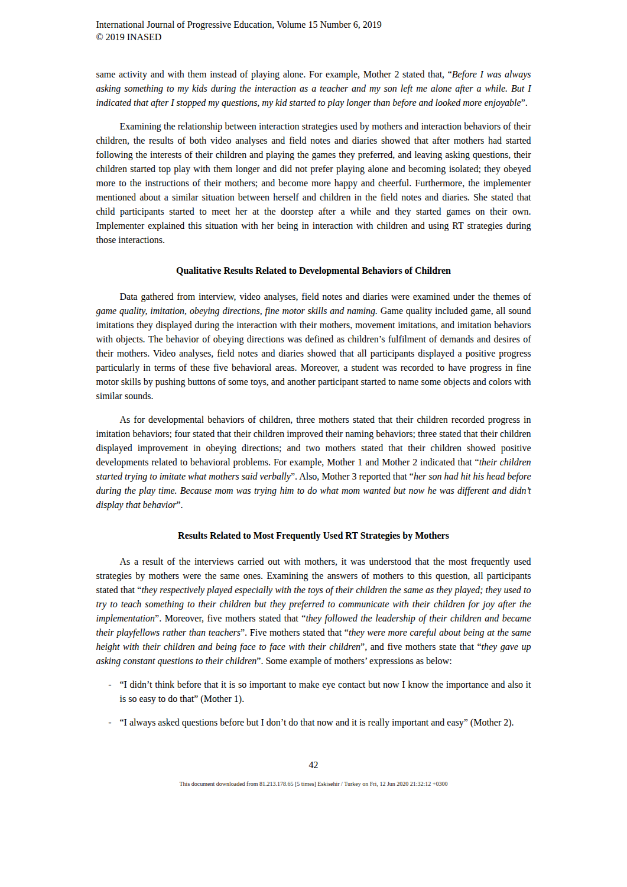International Journal of Progressive Education, Volume 15 Number 6, 2019
© 2019 INASED
same activity and with them instead of playing alone. For example, Mother 2 stated that, “Before I was always asking something to my kids during the interaction as a teacher and my son left me alone after a while. But I indicated that after I stopped my questions, my kid started to play longer than before and looked more enjoyable”.
Examining the relationship between interaction strategies used by mothers and interaction behaviors of their children, the results of both video analyses and field notes and diaries showed that after mothers had started following the interests of their children and playing the games they preferred, and leaving asking questions, their children started top play with them longer and did not prefer playing alone and becoming isolated; they obeyed more to the instructions of their mothers; and become more happy and cheerful. Furthermore, the implementer mentioned about a similar situation between herself and children in the field notes and diaries. She stated that child participants started to meet her at the doorstep after a while and they started games on their own. Implementer explained this situation with her being in interaction with children and using RT strategies during those interactions.
Qualitative Results Related to Developmental Behaviors of Children
Data gathered from interview, video analyses, field notes and diaries were examined under the themes of game quality, imitation, obeying directions, fine motor skills and naming. Game quality included game, all sound imitations they displayed during the interaction with their mothers, movement imitations, and imitation behaviors with objects. The behavior of obeying directions was defined as children’s fulfilment of demands and desires of their mothers. Video analyses, field notes and diaries showed that all participants displayed a positive progress particularly in terms of these five behavioral areas. Moreover, a student was recorded to have progress in fine motor skills by pushing buttons of some toys, and another participant started to name some objects and colors with similar sounds.
As for developmental behaviors of children, three mothers stated that their children recorded progress in imitation behaviors; four stated that their children improved their naming behaviors; three stated that their children displayed improvement in obeying directions; and two mothers stated that their children showed positive developments related to behavioral problems. For example, Mother 1 and Mother 2 indicated that “their children started trying to imitate what mothers said verbally”. Also, Mother 3 reported that “her son had hit his head before during the play time. Because mom was trying him to do what mom wanted but now he was different and didn’t display that behavior”.
Results Related to Most Frequently Used RT Strategies by Mothers
As a result of the interviews carried out with mothers, it was understood that the most frequently used strategies by mothers were the same ones. Examining the answers of mothers to this question, all participants stated that “they respectively played especially with the toys of their children the same as they played; they used to try to teach something to their children but they preferred to communicate with their children for joy after the implementation”. Moreover, five mothers stated that “they followed the leadership of their children and became their playfellows rather than teachers”. Five mothers stated that “they were more careful about being at the same height with their children and being face to face with their children”, and five mothers state that “they gave up asking constant questions to their children”. Some example of mothers’ expressions as below:
“I didn’t think before that it is so important to make eye contact but now I know the importance and also it is so easy to do that” (Mother 1).
“I always asked questions before but I don’t do that now and it is really important and easy” (Mother 2).
42
This document downloaded from 81.213.178.65 [5 times] Eskisehir / Turkey on Fri, 12 Jun 2020 21:32:12 +0300